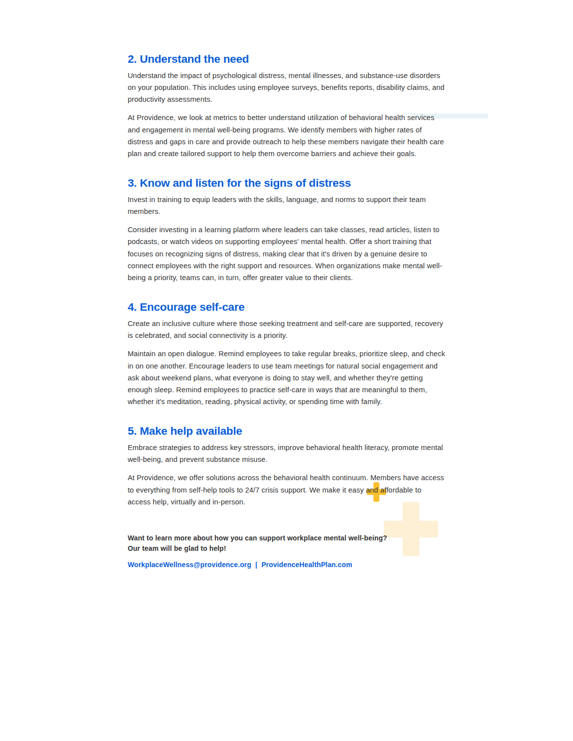2. Understand the need
Understand the impact of psychological distress, mental illnesses, and substance-use disorders on your population. This includes using employee surveys, benefits reports, disability claims, and productivity assessments.
At Providence, we look at metrics to better understand utilization of behavioral health services and engagement in mental well-being programs. We identify members with higher rates of distress and gaps in care and provide outreach to help these members navigate their health care plan and create tailored support to help them overcome barriers and achieve their goals.
3. Know and listen for the signs of distress
Invest in training to equip leaders with the skills, language, and norms to support their team members.
Consider investing in a learning platform where leaders can take classes, read articles, listen to podcasts, or watch videos on supporting employees' mental health. Offer a short training that focuses on recognizing signs of distress, making clear that it's driven by a genuine desire to connect employees with the right support and resources. When organizations make mental well-being a priority, teams can, in turn, offer greater value to their clients.
4. Encourage self-care
Create an inclusive culture where those seeking treatment and self-care are supported, recovery is celebrated, and social connectivity is a priority.
Maintain an open dialogue. Remind employees to take regular breaks, prioritize sleep, and check in on one another. Encourage leaders to use team meetings for natural social engagement and ask about weekend plans, what everyone is doing to stay well, and whether they're getting enough sleep. Remind employees to practice self-care in ways that are meaningful to them, whether it's meditation, reading, physical activity, or spending time with family.
5. Make help available
Embrace strategies to address key stressors, improve behavioral health literacy, promote mental well-being, and prevent substance misuse.
At Providence, we offer solutions across the behavioral health continuum. Members have access to everything from self-help tools to 24/7 crisis support. We make it easy and affordable to access help, virtually and in-person.
Want to learn more about how you can support workplace mental well-being?
Our team will be glad to help!
WorkplaceWellness@providence.org | ProvidenceHealthPlan.com